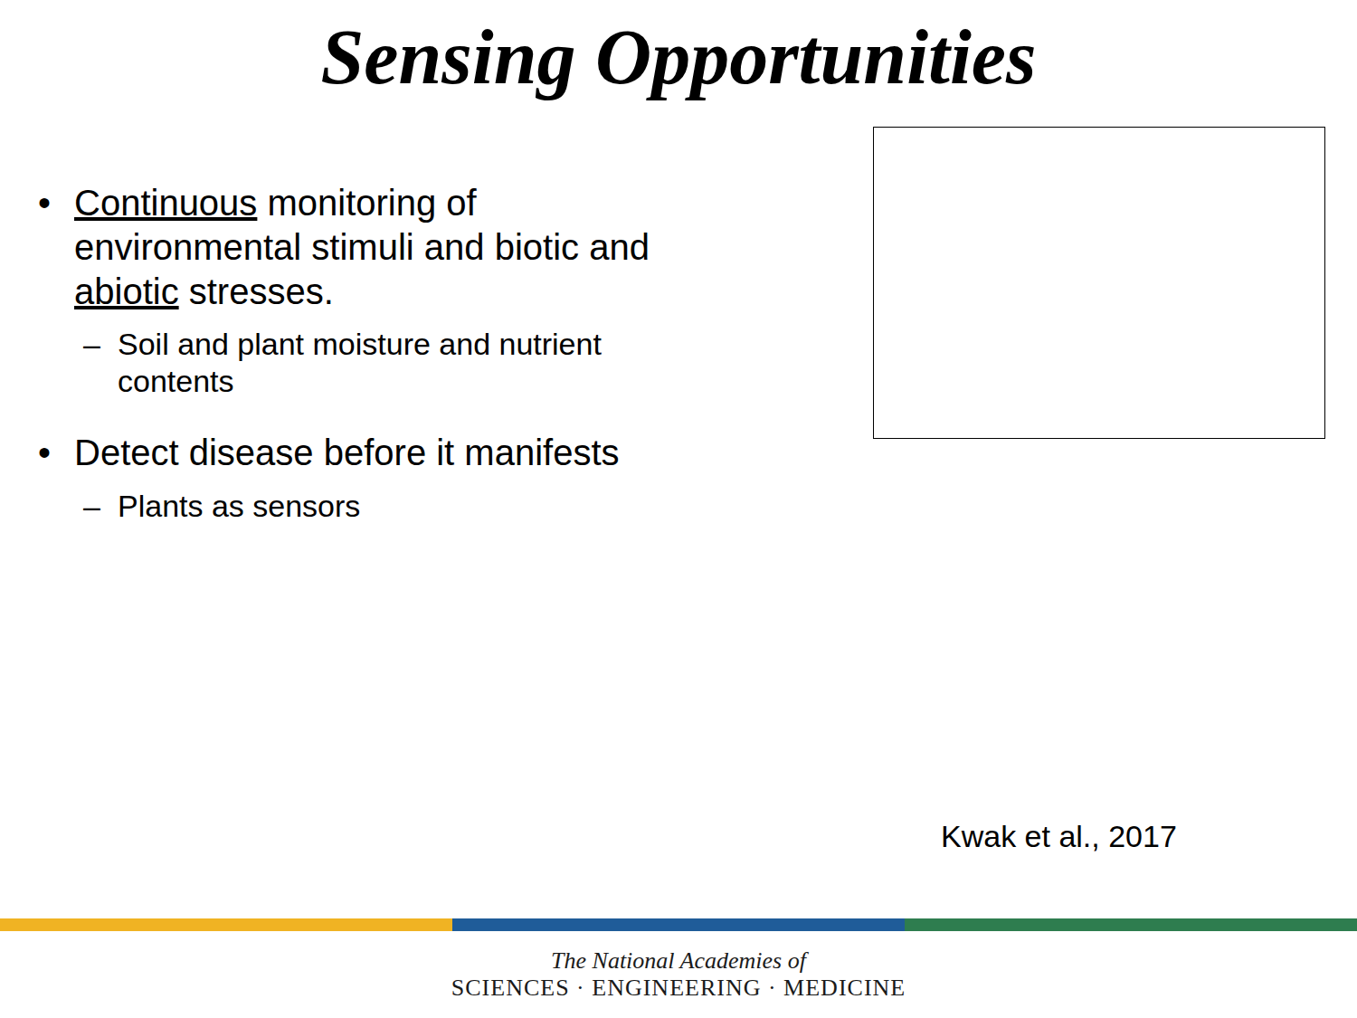Sensing Opportunities
Continuous monitoring of environmental stimuli and biotic and abiotic stresses.
Soil and plant moisture and nutrient contents
Detect disease before it manifests
Plants as sensors
Kwak et al., 2017
The National Academies of
SCIENCES · ENGINEERING · MEDICINE